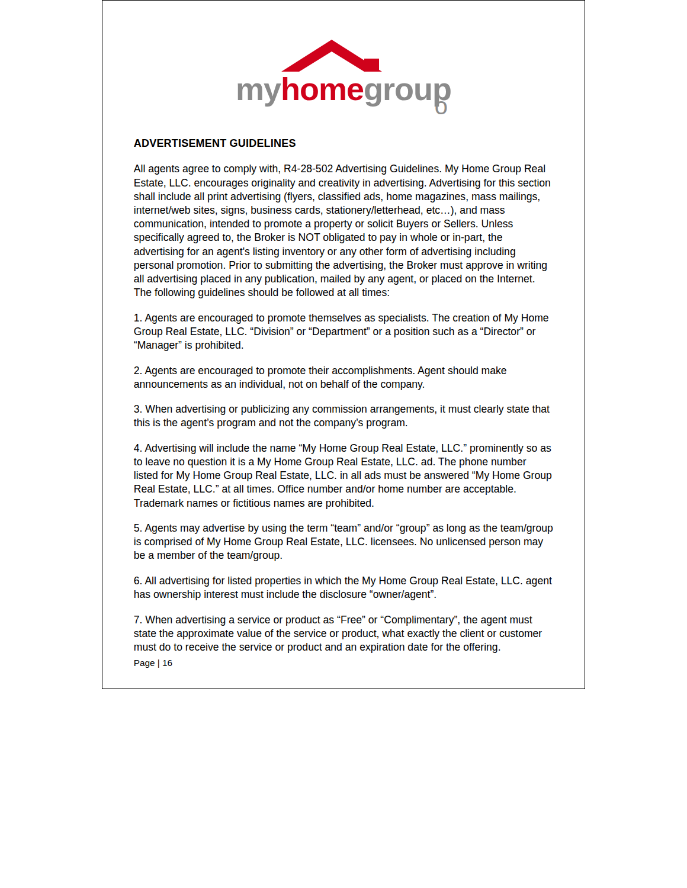my home group
o
ADVERTISEMENT GUIDELINES
All agents agree to comply with, R4-28-502 Advertising Guidelines. My Home Group Real Estate, LLC. encourages originality and creativity in advertising. Advertising for this section shall include all print advertising (flyers, classified ads, home magazines, mass mailings, internet/web sites, signs, business cards, stationery/letterhead, etc…), and mass communication, intended to promote a property or solicit Buyers or Sellers. Unless specifically agreed to, the Broker is NOT obligated to pay in whole or in-part, the advertising for an agent's listing inventory or any other form of advertising including personal promotion. Prior to submitting the advertising, the Broker must approve in writing all advertising placed in any publication, mailed by any agent, or placed on the Internet. The following guidelines should be followed at all times:
1. Agents are encouraged to promote themselves as specialists. The creation of My Home Group Real Estate, LLC. “Division” or “Department” or a position such as a “Director” or “Manager” is prohibited.
2. Agents are encouraged to promote their accomplishments. Agent should make announcements as an individual, not on behalf of the company.
3. When advertising or publicizing any commission arrangements, it must clearly state that this is the agent’s program and not the company’s program.
4. Advertising will include the name “My Home Group Real Estate, LLC.” prominently so as to leave no question it is a My Home Group Real Estate, LLC. ad. The phone number listed for My Home Group Real Estate, LLC. in all ads must be answered “My Home Group Real Estate, LLC.” at all times. Office number and/or home number are acceptable. Trademark names or fictitious names are prohibited.
5. Agents may advertise by using the term “team” and/or “group” as long as the team/group is comprised of My Home Group Real Estate, LLC. licensees. No unlicensed person may be a member of the team/group.
6. All advertising for listed properties in which the My Home Group Real Estate, LLC. agent has ownership interest must include the disclosure “owner/agent”.
7. When advertising a service or product as “Free” or “Complimentary”, the agent must state the approximate value of the service or product, what exactly the client or customer must do to receive the service or product and an expiration date for the offering.
Page | 16